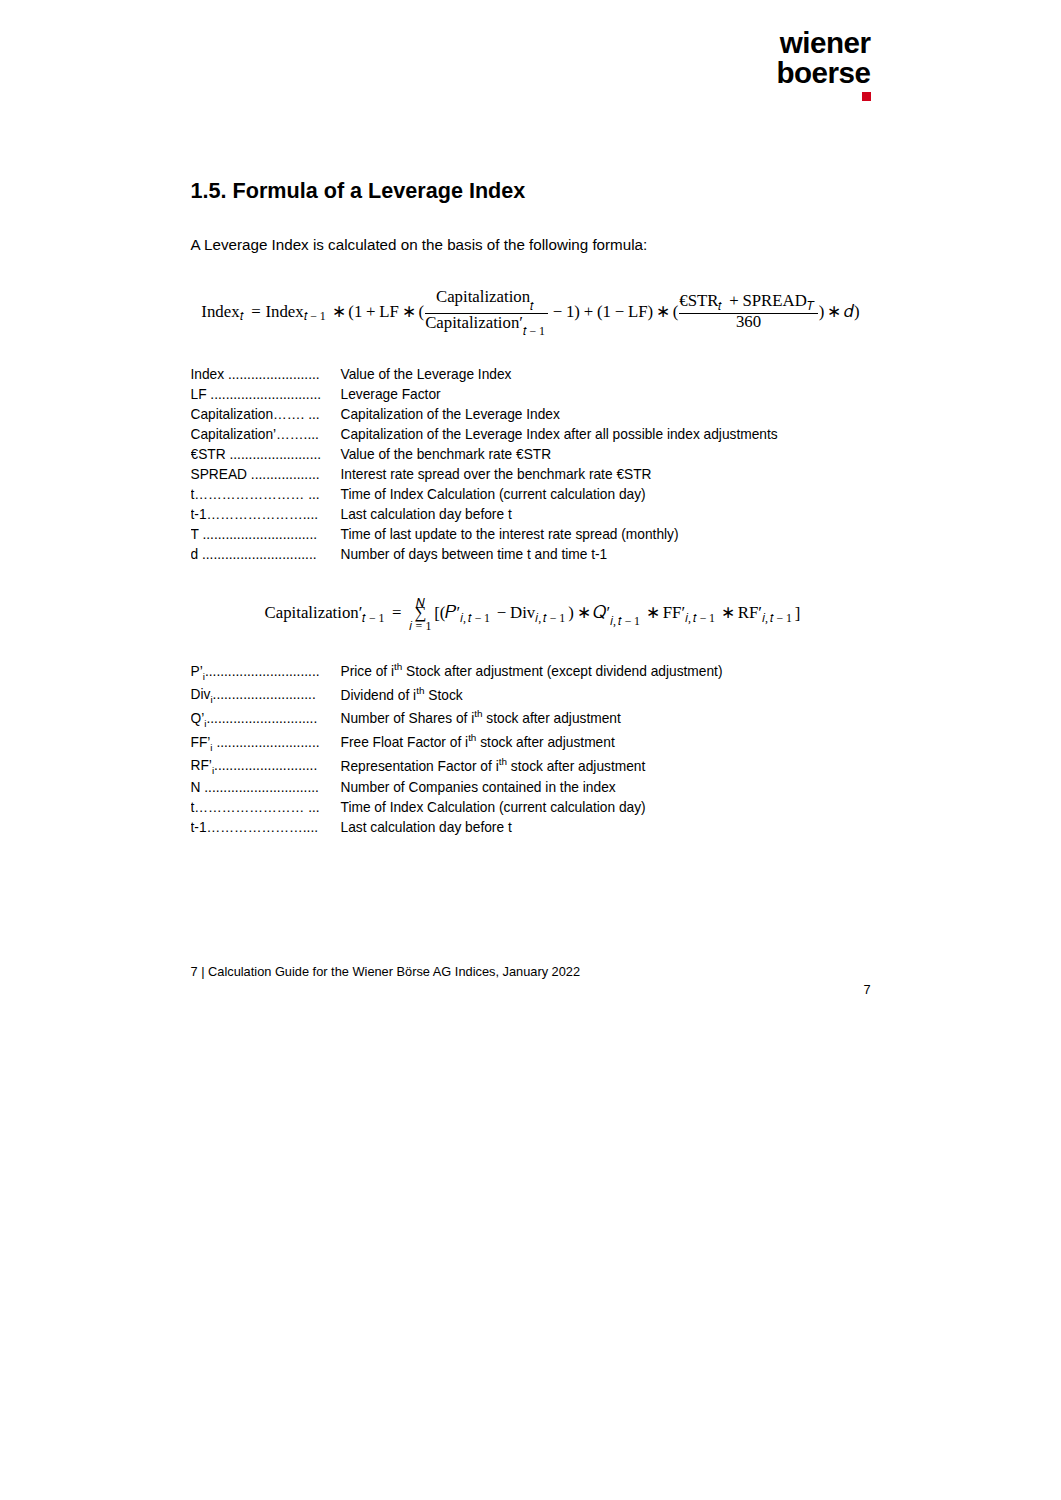wiener boerse
1.5. Formula of a Leverage Index
A Leverage Index is calculated on the basis of the following formula:
Indext = Indext−1 ∗ ( 1+LF∗ ( Capitalizationt Capitalization′t−1 −1 ) + ( 1−LF ) ∗ ( €STRt+SPREADT 360 ) ∗d )
Index ........................
Value of the Leverage Index
LF .............................
Leverage Factor
Capitalization……. ...
Capitalization of the Leverage Index
Capitalization’……....
Capitalization of the Leverage Index after all possible index adjustments
€STR ........................
Value of the benchmark rate €STR
SPREAD ..................
Interest rate spread over the benchmark rate €STR
t…………………… ...
Time of Index Calculation (current calculation day)
t-1…………………....
Last calculation day before t
T ..............................
Time of last update to the interest rate spread (monthly)
d ..............................
Number of days between time t and time t-1
Capitalization′ t−1 = ∑ i=1 N [ ( P′i,t−1 − Divi,t−1 ) ∗ Q′i,t−1 ∗ FF′i,t−1 ∗ RF′i,t−1 ]
P’i..............................
Price of ith Stock after adjustment (except dividend adjustment)
Divi...........................
Dividend of ith Stock
Q’i.............................
Number of Shares of ith stock after adjustment
FF’i ...........................
Free Float Factor of ith stock after adjustment
RF’i...........................
Representation Factor of ith stock after adjustment
N ..............................
Number of Companies contained in the index
t…………………… ...
Time of Index Calculation (current calculation day)
t-1…………………....
Last calculation day before t
7 | Calculation Guide for the Wiener Börse AG Indices, January 2022
7